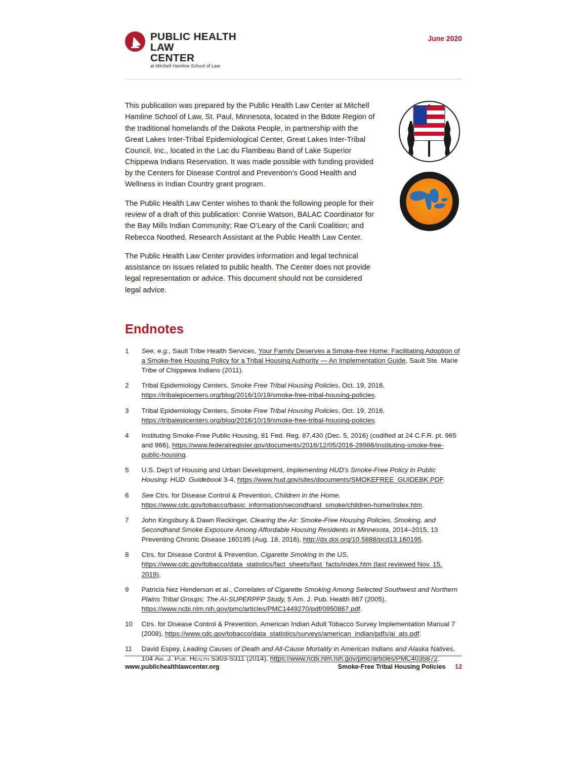Public Health Law Center at Mitchell Hamline School of Law
June 2020
This publication was prepared by the Public Health Law Center at Mitchell Hamline School of Law, St. Paul, Minnesota, located in the Bdote Region of the traditional homelands of the Dakota People, in partnership with the Great Lakes Inter-Tribal Epidemiological Center, Great Lakes Inter-Tribal Council, Inc., located in the Lac du Flambeau Band of Lake Superior Chippewa Indians Reservation. It was made possible with funding provided by the Centers for Disease Control and Prevention’s Good Health and Wellness in Indian Country grant program.
The Public Health Law Center wishes to thank the following people for their review of a draft of this publication: Connie Watson, BALAC Coordinator for the Bay Mills Indian Community; Rae O’Leary of the Canli Coalition; and Rebecca Noothed, Research Assistant at the Public Health Law Center.
The Public Health Law Center provides information and legal technical assistance on issues related to public health. The Center does not provide legal representation or advice. This document should not be considered legal advice.
Endnotes
See, e.g., Sault Tribe Health Services, Your Family Deserves a Smoke-free Home: Facilitating Adoption of a Smoke-free Housing Policy for a Tribal Housing Authority — An Implementation Guide, Sault Ste. Marie Tribe of Chippewa Indians (2011).
Tribal Epidemiology Centers, Smoke Free Tribal Housing Policies, Oct. 19, 2016, https://tribalepicenters.org/blog/2016/10/19/smoke-free-tribal-housing-policies.
Tribal Epidemiology Centers, Smoke Free Tribal Housing Policies, Oct. 19, 2016, https://tribalepicenters.org/blog/2016/10/19/smoke-free-tribal-housing-policies.
Instituting Smoke-Free Public Housing, 81 Fed. Reg. 87,430 (Dec. 5, 2016) (codified at 24 C.F.R. pt. 965 and 966), https://www.federalregister.gov/documents/2016/12/05/2016-28986/instituting-smoke-free-public-housing.
U.S. Dep’t of Housing and Urban Development, Implementing HUD’s Smoke-Free Policy in Public Housing: HUD Guidebook 3-4, https://www.hud.gov/sites/documents/SMOKEFREE_GUIDEBK.PDF.
See Ctrs. for Disease Control & Prevention, Children in the Home, https://www.cdc.gov/tobacco/basic_information/secondhand_smoke/children-home/index.htm.
John Kingsbury & Dawn Reckinger, Clearing the Air: Smoke-Free Housing Policies, Smoking, and Secondhand Smoke Exposure Among Affordable Housing Residents in Minnesota, 2014–2015, 13 Preventing Chronic Disease 160195 (Aug. 18, 2016), http://dx.doi.org/10.5888/pcd13.160195.
Ctrs. for Disease Control & Prevention, Cigarette Smoking in the US, https://www.cdc.gov/tobacco/data_statistics/fact_sheets/fast_facts/index.htm (last reviewed Nov. 15, 2019).
Patricia Nez Henderson et al., Correlates of Cigarette Smoking Among Selected Southwest and Northern Plains Tribal Groups: The AI-SUPERPFP Study, 5 Am. J. Pub. Health 867 (2005), https://www.ncbi.nlm.nih.gov/pmc/articles/PMC1449270/pdf/0950867.pdf.
Ctrs. for Disease Control & Prevention, American Indian Adult Tobacco Survey Implementation Manual 7 (2008), https://www.cdc.gov/tobacco/data_statistics/surveys/american_indian/pdfs/ai_ats.pdf.
David Espey, Leading Causes of Death and All-Cause Mortality in American Indians and Alaska Natives, 104 Am. J. Pub. Health S303-S311 (2014), https://www.ncbi.nlm.nih.gov/pmc/articles/PMC4035872.
www.publichealthlawcenter.org
Smoke-Free Tribal Housing Policies 12